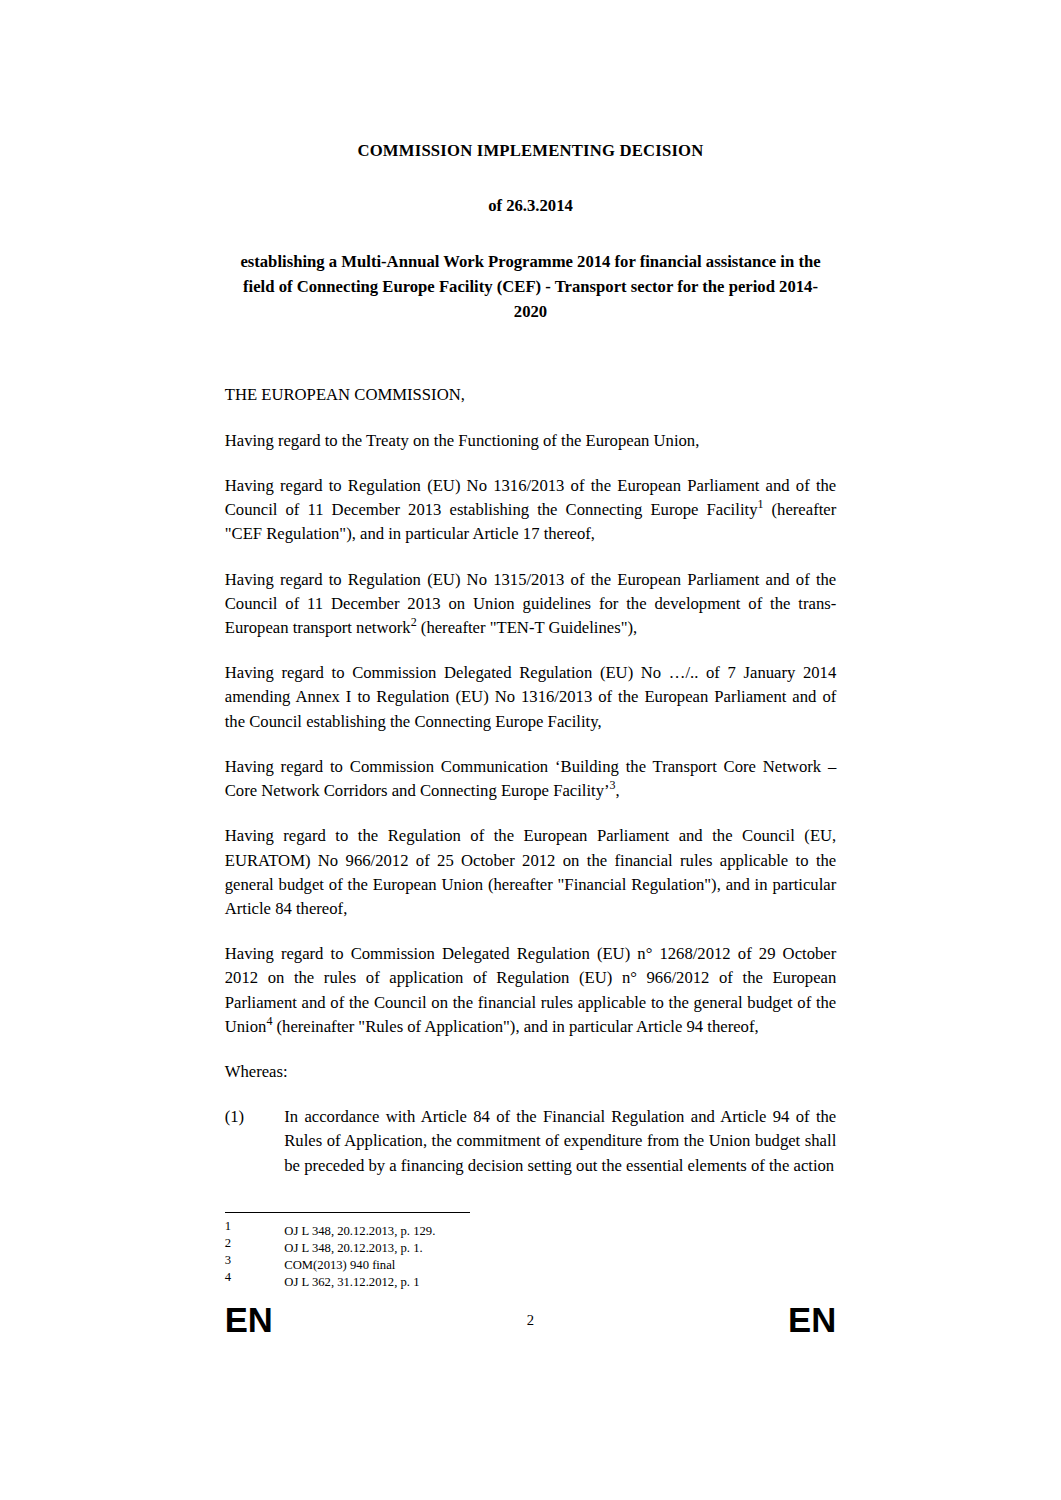COMMISSION IMPLEMENTING DECISION
of 26.3.2014
establishing a Multi-Annual Work Programme 2014 for financial assistance in the field of Connecting Europe Facility (CEF) - Transport sector for the period 2014-2020
THE EUROPEAN COMMISSION,
Having regard to the Treaty on the Functioning of the European Union,
Having regard to Regulation (EU) No 1316/2013 of the European Parliament and of the Council of 11 December 2013 establishing the Connecting Europe Facility1 (hereafter "CEF Regulation"), and in particular Article 17 thereof,
Having regard to Regulation (EU) No 1315/2013 of the European Parliament and of the Council of 11 December 2013 on Union guidelines for the development of the trans-European transport network2 (hereafter "TEN-T Guidelines"),
Having regard to Commission Delegated Regulation (EU) No …/.. of 7 January 2014 amending Annex I to Regulation (EU) No 1316/2013 of the European Parliament and of the Council establishing the Connecting Europe Facility,
Having regard to Commission Communication ‘Building the Transport Core Network – Core Network Corridors and Connecting Europe Facility’3,
Having regard to the Regulation of the European Parliament and the Council (EU, EURATOM) No 966/2012 of 25 October 2012 on the financial rules applicable to the general budget of the European Union (hereafter "Financial Regulation"), and in particular Article 84 thereof,
Having regard to Commission Delegated Regulation (EU) n° 1268/2012 of 29 October 2012 on the rules of application of Regulation (EU) n° 966/2012 of the European Parliament and of the Council on the financial rules applicable to the general budget of the Union4 (hereinafter "Rules of Application"), and in particular Article 94 thereof,
Whereas:
(1)
In accordance with Article 84 of the Financial Regulation and Article 94 of the Rules of Application, the commitment of expenditure from the Union budget shall be preceded by a financing decision setting out the essential elements of the action
1
OJ L 348, 20.12.2013, p. 129.
2
OJ L 348, 20.12.2013, p. 1.
3
COM(2013) 940 final
4
OJ L 362, 31.12.2012, p. 1
EN
2
EN